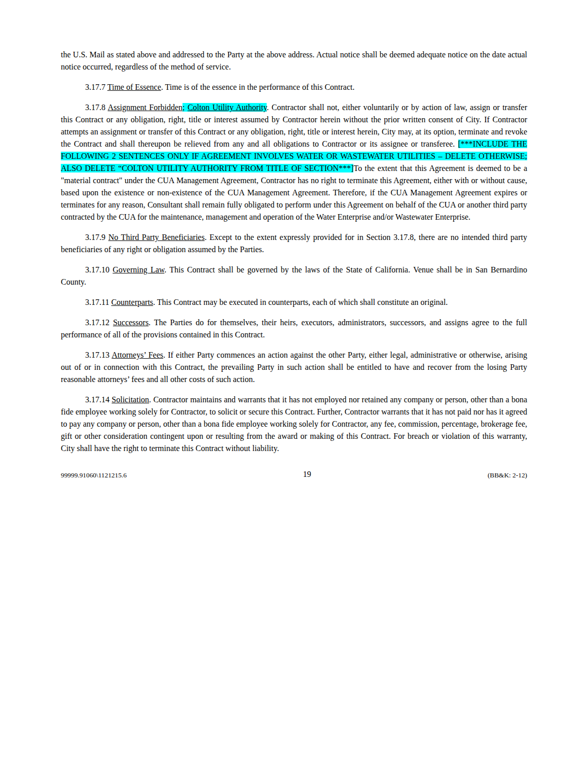the U.S. Mail as stated above and addressed to the Party at the above address. Actual notice shall be deemed adequate notice on the date actual notice occurred, regardless of the method of service.
3.17.7 Time of Essence. Time is of the essence in the performance of this Contract.
3.17.8 Assignment Forbidden; Colton Utility Authority. Contractor shall not, either voluntarily or by action of law, assign or transfer this Contract or any obligation, right, title or interest assumed by Contractor herein without the prior written consent of City. If Contractor attempts an assignment or transfer of this Contract or any obligation, right, title or interest herein, City may, at its option, terminate and revoke the Contract and shall thereupon be relieved from any and all obligations to Contractor or its assignee or transferee. [***INCLUDE THE FOLLOWING 2 SENTENCES ONLY IF AGREEMENT INVOLVES WATER OR WASTEWATER UTILITIES – DELETE OTHERWISE; ALSO DELETE “COLTON UTILITY AUTHORITY FROM TITLE OF SECTION***] To the extent that this Agreement is deemed to be a "material contract" under the CUA Management Agreement, Contractor has no right to terminate this Agreement, either with or without cause, based upon the existence or non-existence of the CUA Management Agreement. Therefore, if the CUA Management Agreement expires or terminates for any reason, Consultant shall remain fully obligated to perform under this Agreement on behalf of the CUA or another third party contracted by the CUA for the maintenance, management and operation of the Water Enterprise and/or Wastewater Enterprise.
3.17.9 No Third Party Beneficiaries. Except to the extent expressly provided for in Section 3.17.8, there are no intended third party beneficiaries of any right or obligation assumed by the Parties.
3.17.10 Governing Law. This Contract shall be governed by the laws of the State of California. Venue shall be in San Bernardino County.
3.17.11 Counterparts. This Contract may be executed in counterparts, each of which shall constitute an original.
3.17.12 Successors. The Parties do for themselves, their heirs, executors, administrators, successors, and assigns agree to the full performance of all of the provisions contained in this Contract.
3.17.13 Attorneys’ Fees. If either Party commences an action against the other Party, either legal, administrative or otherwise, arising out of or in connection with this Contract, the prevailing Party in such action shall be entitled to have and recover from the losing Party reasonable attorneys’ fees and all other costs of such action.
3.17.14 Solicitation. Contractor maintains and warrants that it has not employed nor retained any company or person, other than a bona fide employee working solely for Contractor, to solicit or secure this Contract. Further, Contractor warrants that it has not paid nor has it agreed to pay any company or person, other than a bona fide employee working solely for Contractor, any fee, commission, percentage, brokerage fee, gift or other consideration contingent upon or resulting from the award or making of this Contract. For breach or violation of this warranty, City shall have the right to terminate this Contract without liability.
99999.91060\1121215.6
19
(BB&K: 2-12)